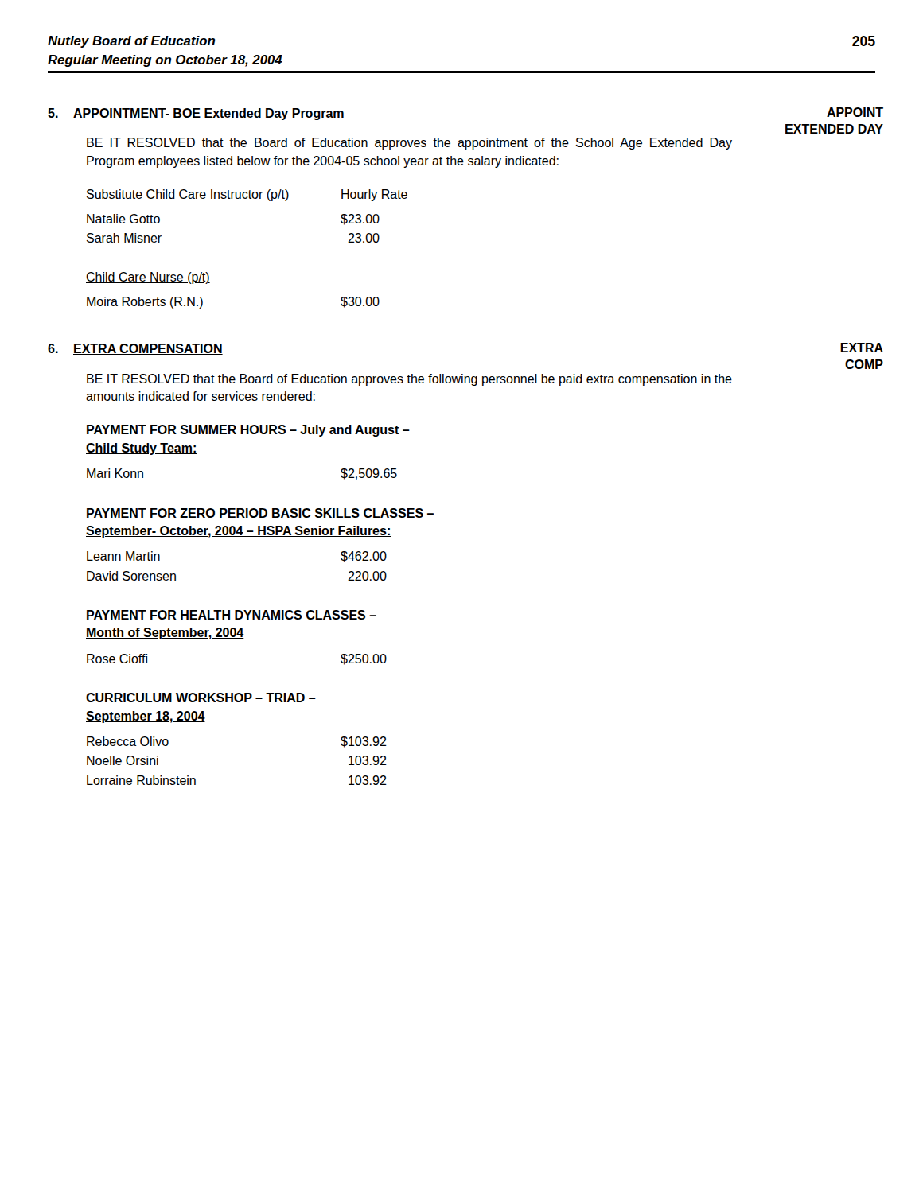Nutley Board of Education
Regular Meeting on October 18, 2004
205
APPOINT
EXTENDED DAY
5. APPOINTMENT- BOE Extended Day Program
BE IT RESOLVED that the Board of Education approves the appointment of the School Age Extended Day Program employees listed below for the 2004-05 school year at the salary indicated:
| Substitute Child Care Instructor (p/t) | Hourly Rate |
| Natalie Gotto | $23.00 |
| Sarah Misner | 23.00 |
| Child Care Nurse (p/t) | |
| Moira Roberts (R.N.) | $30.00 |
EXTRA
COMP
6. EXTRA COMPENSATION
BE IT RESOLVED that the Board of Education approves the following personnel be paid extra compensation in the amounts indicated for services rendered:
PAYMENT FOR SUMMER HOURS – July and August –
Child Study Team:
| Mari Konn | $2,509.65 |
PAYMENT FOR ZERO PERIOD BASIC SKILLS CLASSES –
September- October, 2004 – HSPA Senior Failures:
| Leann Martin | $462.00 |
| David Sorensen | 220.00 |
PAYMENT FOR HEALTH DYNAMICS CLASSES –
Month of September, 2004
| Rose Cioffi | $250.00 |
CURRICULUM WORKSHOP – TRIAD –
September 18, 2004
| Rebecca Olivo | $103.92 |
| Noelle Orsini | 103.92 |
| Lorraine Rubinstein | 103.92 |